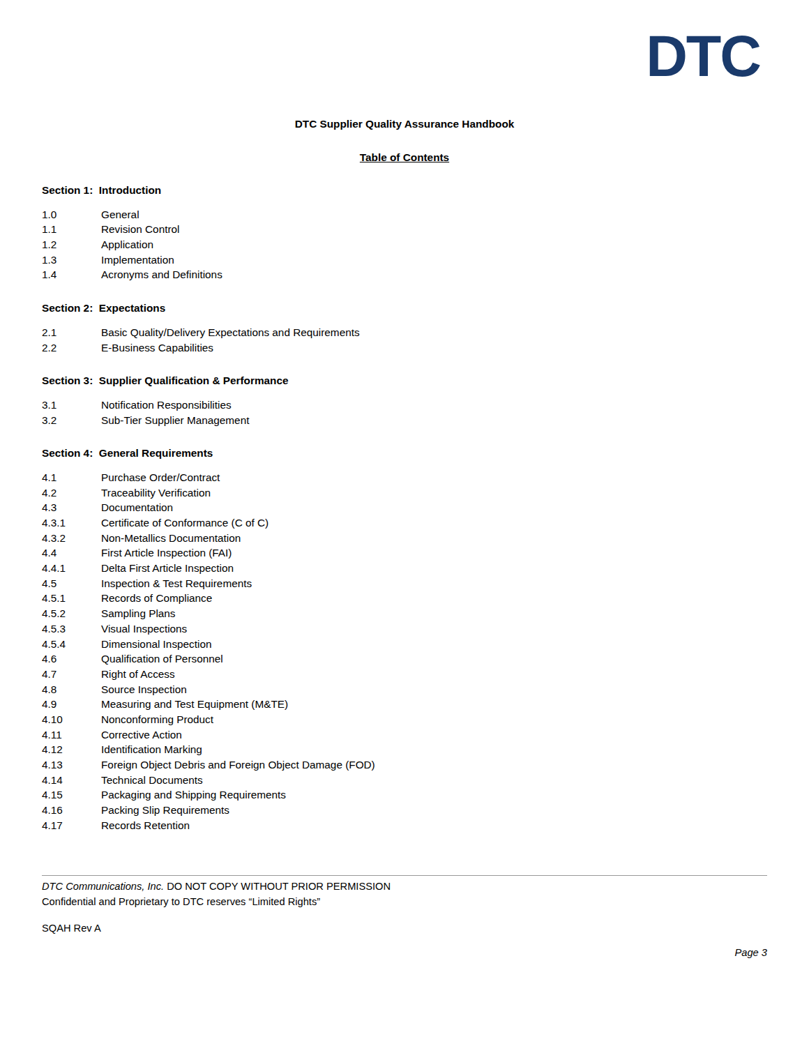DTC
DTC Supplier Quality Assurance Handbook
Table of Contents
Section 1: Introduction
| 1.0 | General |
| 1.1 | Revision Control |
| 1.2 | Application |
| 1.3 | Implementation |
| 1.4 | Acronyms and Definitions |
Section 2: Expectations
| 2.1 | Basic Quality/Delivery Expectations and Requirements |
| 2.2 | E-Business Capabilities |
Section 3: Supplier Qualification & Performance
| 3.1 | Notification Responsibilities |
| 3.2 | Sub-Tier Supplier Management |
Section 4: General Requirements
| 4.1 | Purchase Order/Contract |
| 4.2 | Traceability Verification |
| 4.3 | Documentation |
| 4.3.1 | Certificate of Conformance (C of C) |
| 4.3.2 | Non-Metallics Documentation |
| 4.4 | First Article Inspection (FAI) |
| 4.4.1 | Delta First Article Inspection |
| 4.5 | Inspection & Test Requirements |
| 4.5.1 | Records of Compliance |
| 4.5.2 | Sampling Plans |
| 4.5.3 | Visual Inspections |
| 4.5.4 | Dimensional Inspection |
| 4.6 | Qualification of Personnel |
| 4.7 | Right of Access |
| 4.8 | Source Inspection |
| 4.9 | Measuring and Test Equipment (M&TE) |
| 4.10 | Nonconforming Product |
| 4.11 | Corrective Action |
| 4.12 | Identification Marking |
| 4.13 | Foreign Object Debris and Foreign Object Damage (FOD) |
| 4.14 | Technical Documents |
| 4.15 | Packaging and Shipping Requirements |
| 4.16 | Packing Slip Requirements |
| 4.17 | Records Retention |
DTC Communications, Inc. DO NOT COPY WITHOUT PRIOR PERMISSION
Confidential and Proprietary to DTC reserves “Limited Rights”
SQAH Rev A
Page 3